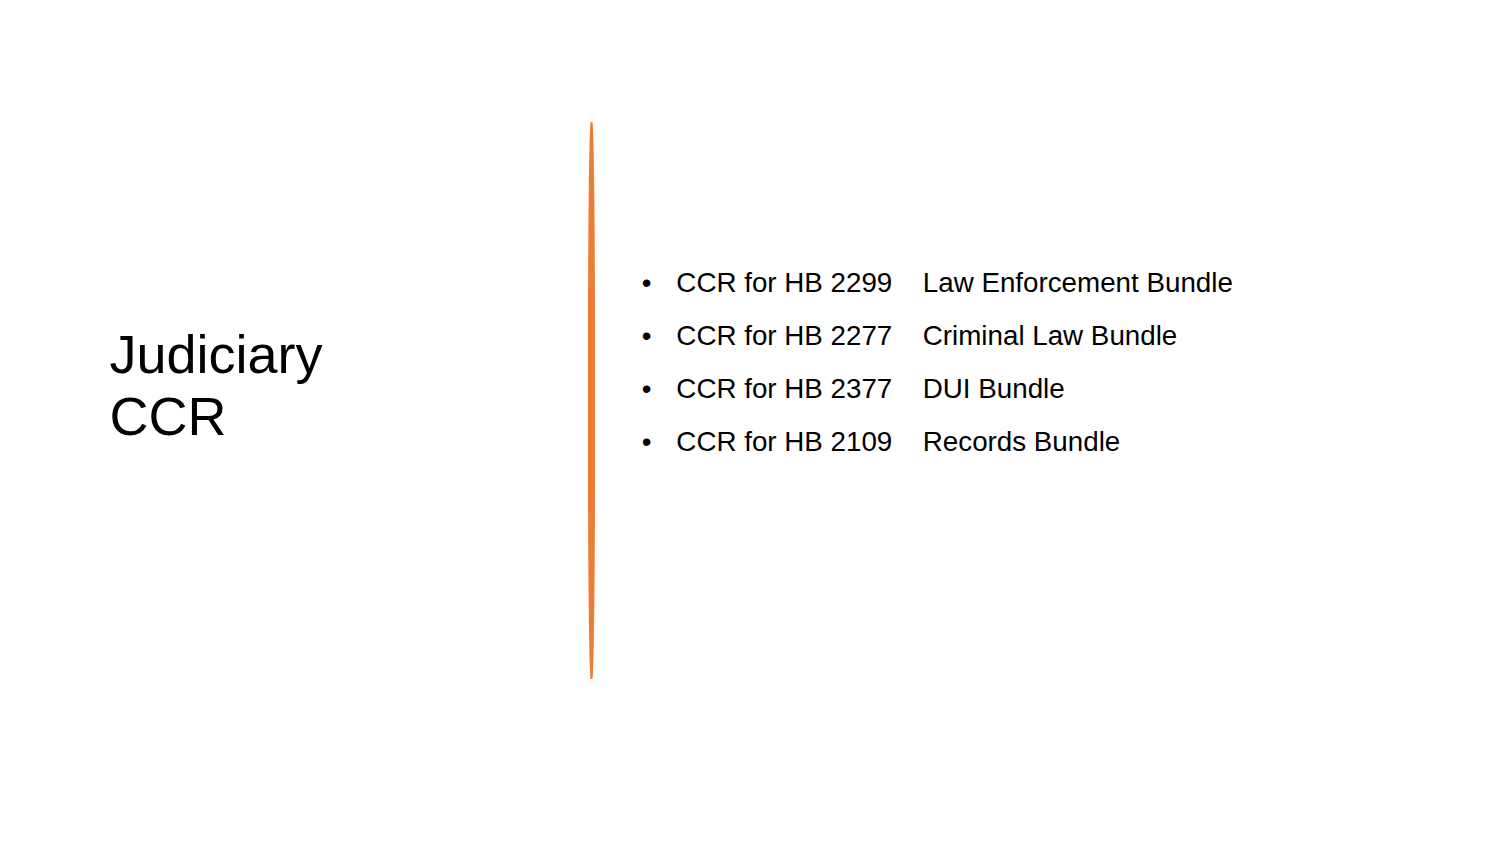Judiciary CCR
CCR for HB 2299 Law Enforcement Bundle
CCR for HB 2277 Criminal Law Bundle
CCR for HB 2377 DUI Bundle
CCR for HB 2109 Records Bundle